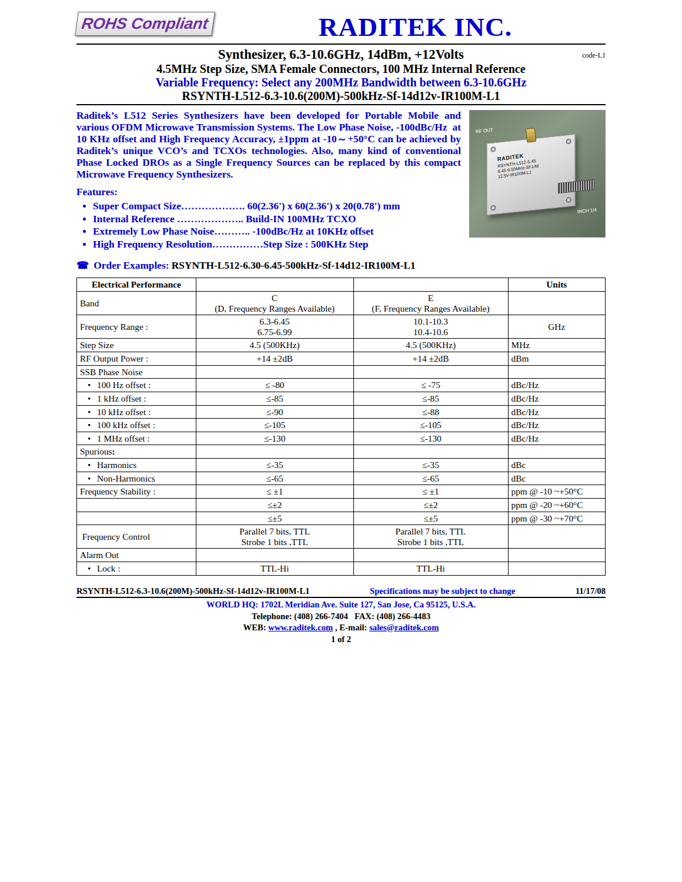ROHS Compliant
RADITEK INC.
Synthesizer, 6.3-10.6GHz, 14dBm, +12Volts code-L1
4.5MHz Step Size, SMA Female Connectors, 100 MHz Internal Reference
Variable Frequency: Select any 200MHz Bandwidth between 6.3-10.6GHz
RSYNTH-L512-6.3-10.6(200M)-500kHz-Sf-14d12v-IR100M-L1
RF OUT
RADITEK
RSYNTH-L512-6.45
6.45-6.50MHz-Sf-14d
12.5V-IR100M-L1
INCH 1/4
Raditek’s L512 Series Synthesizers have been developed for Portable Mobile and various OFDM Microwave Transmission Systems. The Low Phase Noise, -100dBc/Hz at 10 KHz offset and High Frequency Accuracy, ±1ppm at -10～+50°C can be achieved by Raditek’s unique VCO’s and TCXOs technologies. Also, many kind of conventional Phase Locked DROs as a Single Frequency Sources can be replaced by this compact Microwave Frequency Synthesizers.
Features:
Super Compact Size………………. 60(2.36') x 60(2.36') x 20(0.78') mm
Internal Reference ……………….. Build-IN 100MHz TCXO
Extremely Low Phase Noise……….. -100dBc/Hz at 10KHz offset
High Frequency Resolution……………Step Size : 500KHz Step
☎ Order Examples: RSYNTH-L512-6.30-6.45-500kHz-Sf-14d12-IR100M-L1
| Electrical Performance | | | Units |
| --- | --- | --- | --- |
| Band | C (D, Frequency Ranges Available) | E (F, Frequency Ranges Available) | |
| Frequency Range : | 6.3-6.45 6.75-6.99 | 10.1-10.3 10.4-10.6 | GHz |
| Step Size | 4.5 (500KHz) | 4.5 (500KHz) | MHz |
| RF Output Power : | +14 ±2dB | +14 ±2dB | dBm |
| SSB Phase Noise | | | |
| 100 Hz offset : | ≤ -80 | ≤ -75 | dBc/Hz |
| 1 kHz offset : | ≤-85 | ≤-85 | dBc/Hz |
| 10 kHz offset : | ≤-90 | ≤-88 | dBc/Hz |
| 100 kHz offset : | ≤-105 | ≤-105 | dBc/Hz |
| 1 MHz offset : | ≤-130 | ≤-130 | dBc/Hz |
| Spurious : | | | |
| Harmonics | ≤-35 | ≤-35 | dBc |
| Non-Harmonics | ≤-65 | ≤-65 | dBc |
| Frequency Stability : | ≤ ±1 | ≤ ±1 | ppm @ -10 ~+50°C |
| | ≤±2 | ≤±2 | ppm @ -20 ~+60°C |
| | ≤±5 | ≤±5 | ppm @ -30 ~+70°C |
| Frequency Control | Parallel 7 bits, TTL Strobe 1 bits ,TTL | Parallel 7 bits, TTL Strobe 1 bits ,TTL | |
| Alarm Out | | | |
| Lock : | TTL-Hi | TTL-Hi | |
RSYNTH-L512-6.3-10.6(200M)-500kHz-Sf-14d12v-IR100M-L1 Specifications may be subject to change 11/17/08
WORLD HQ: 1702L Meridian Ave. Suite 127, San Jose, Ca 95125, U.S.A.
Telephone: (408) 266-7404 FAX: (408) 266-4483
WEB: www.raditek.com , E-mail: sales@raditek.com
1 of 2